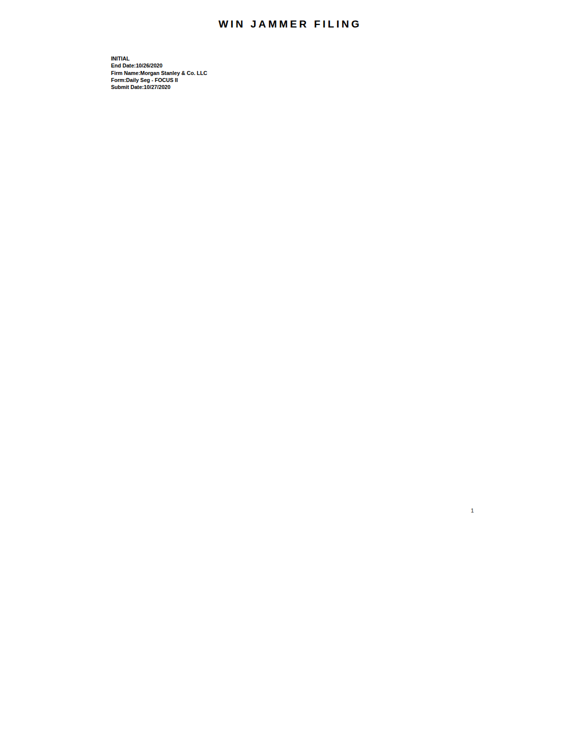WIN JAMMER FILING
INITIAL
End Date:10/26/2020
Firm Name:Morgan Stanley & Co. LLC
Form:Daily Seg - FOCUS II
Submit Date:10/27/2020
1